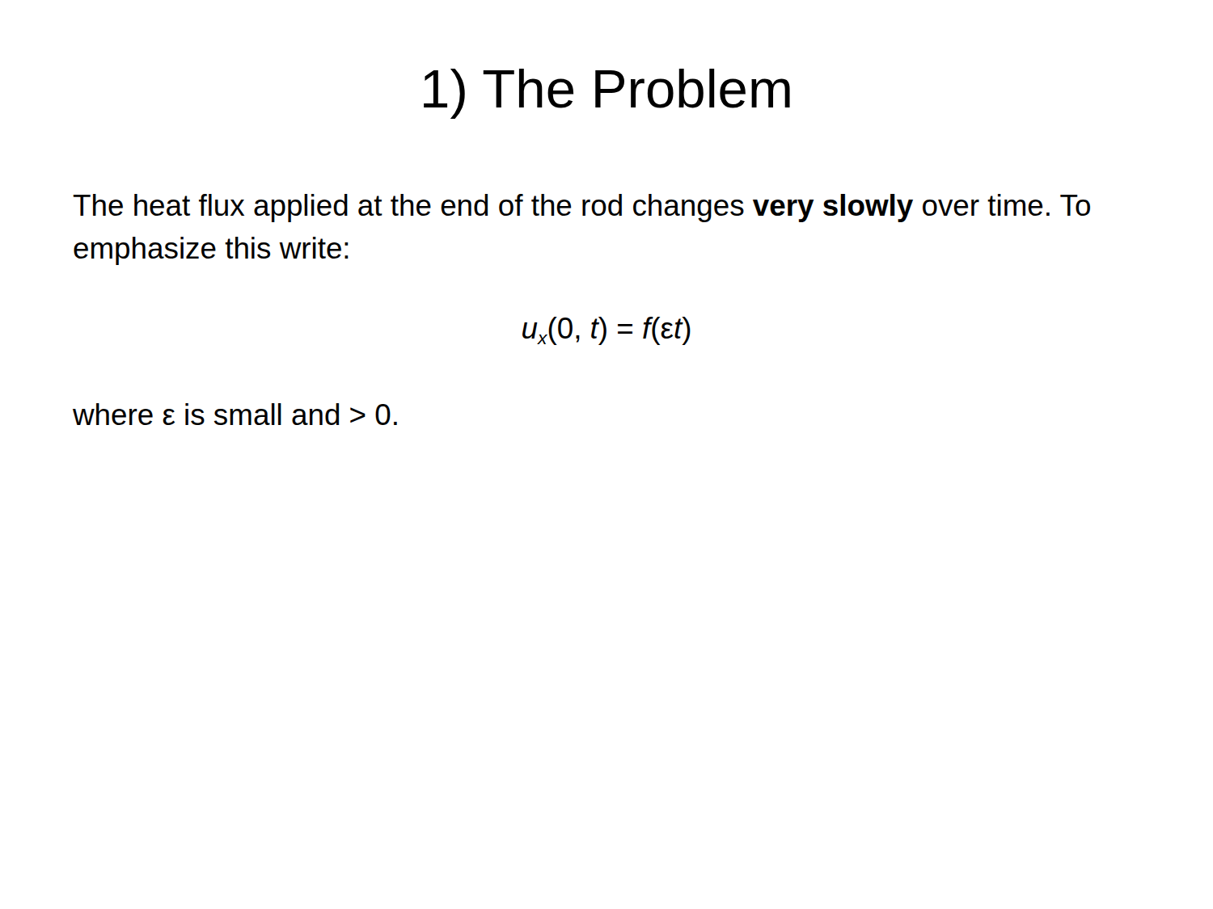1) The Problem
The heat flux applied at the end of the rod changes very slowly over time. To emphasize this write:
ux(0, t) = f(εt)
where ε is small and > 0.